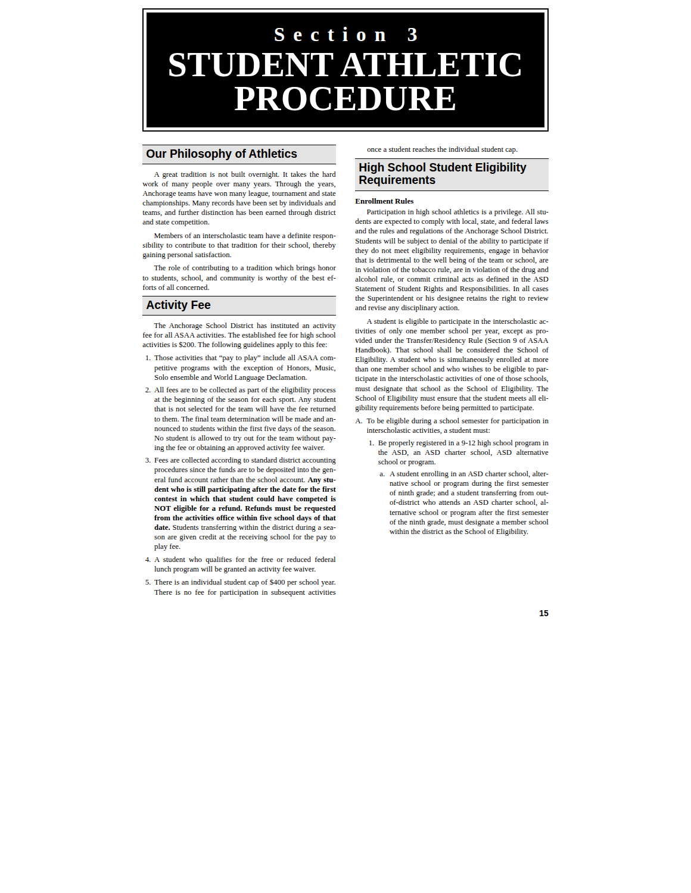Section 3
STUDENT ATHLETIC PROCEDURE
Our Philosophy of Athletics
A great tradition is not built overnight. It takes the hard work of many people over many years. Through the years, Anchorage teams have won many league, tournament and state championships. Many records have been set by individuals and teams, and further distinction has been earned through district and state competition.
Members of an interscholastic team have a definite responsibility to contribute to that tradition for their school, thereby gaining personal satisfaction.
The role of contributing to a tradition which brings honor to students, school, and community is worthy of the best efforts of all concerned.
Activity Fee
The Anchorage School District has instituted an activity fee for all ASAA activities. The established fee for high school activities is $200. The following guidelines apply to this fee:
Those activities that “pay to play” include all ASAA competitive programs with the exception of Honors, Music, Solo ensemble and World Language Declamation.
All fees are to be collected as part of the eligibility process at the beginning of the season for each sport. Any student that is not selected for the team will have the fee returned to them. The final team determination will be made and announced to students within the first five days of the season. No student is allowed to try out for the team without paying the fee or obtaining an approved activity fee waiver.
Fees are collected according to standard district accounting procedures since the funds are to be deposited into the general fund account rather than the school account. Any student who is still participating after the date for the first contest in which that student could have competed is NOT eligible for a refund. Refunds must be requested from the activities office within five school days of that date. Students transferring within the district during a season are given credit at the receiving school for the pay to play fee.
A student who qualifies for the free or reduced federal lunch program will be granted an activity fee waiver.
There is an individual student cap of $400 per school year. There is no fee for participation in subsequent activities once a student reaches the individual student cap.
High School Student Eligibility Requirements
Enrollment Rules
Participation in high school athletics is a privilege. All students are expected to comply with local, state, and federal laws and the rules and regulations of the Anchorage School District. Students will be subject to denial of the ability to participate if they do not meet eligibility requirements, engage in behavior that is detrimental to the well being of the team or school, are in violation of the tobacco rule, are in violation of the drug and alcohol rule, or commit criminal acts as defined in the ASD Statement of Student Rights and Responsibilities. In all cases the Superintendent or his designee retains the right to review and revise any disciplinary action.
A student is eligible to participate in the interscholastic activities of only one member school per year, except as provided under the Transfer/Residency Rule (Section 9 of ASAA Handbook). That school shall be considered the School of Eligibility. A student who is simultaneously enrolled at more than one member school and who wishes to be eligible to participate in the interscholastic activities of one of those schools, must designate that school as the School of Eligibility. The School of Eligibility must ensure that the student meets all eligibility requirements before being permitted to participate.
To be eligible during a school semester for participation in interscholastic activities, a student must:
Be properly registered in a 9-12 high school program in the ASD, an ASD charter school, ASD alternative school or program.
A student enrolling in an ASD charter school, alternative school or program during the first semester of ninth grade; and a student transferring from out-of-district who attends an ASD charter school, alternative school or program after the first semester of the ninth grade, must designate a member school within the district as the School of Eligibility.
15